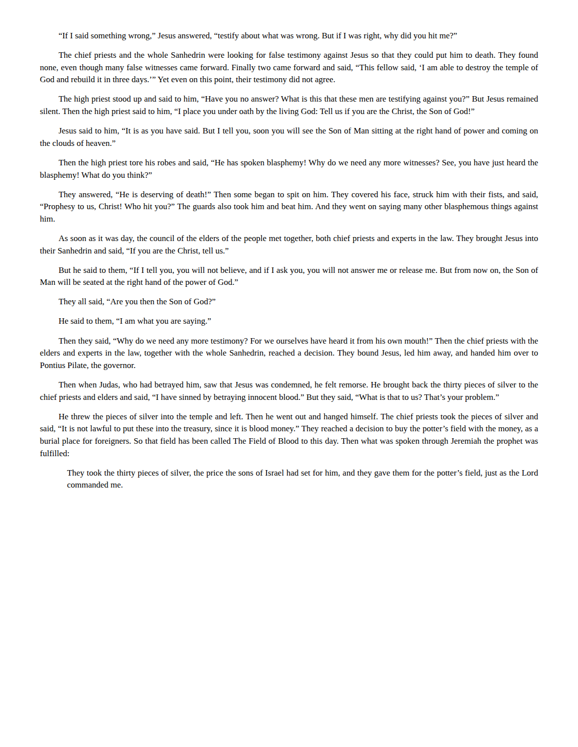“If I said something wrong,” Jesus answered, “testify about what was wrong. But if I was right, why did you hit me?”
The chief priests and the whole Sanhedrin were looking for false testimony against Jesus so that they could put him to death. They found none, even though many false witnesses came forward. Finally two came forward and said, “This fellow said, ‘I am able to destroy the temple of God and rebuild it in three days.’” Yet even on this point, their testimony did not agree.
The high priest stood up and said to him, “Have you no answer? What is this that these men are testifying against you?” But Jesus remained silent. Then the high priest said to him, “I place you under oath by the living God: Tell us if you are the Christ, the Son of God!”
Jesus said to him, “It is as you have said. But I tell you, soon you will see the Son of Man sitting at the right hand of power and coming on the clouds of heaven.”
Then the high priest tore his robes and said, “He has spoken blasphemy! Why do we need any more witnesses? See, you have just heard the blasphemy! What do you think?”
They answered, “He is deserving of death!” Then some began to spit on him. They covered his face, struck him with their fists, and said, “Prophesy to us, Christ! Who hit you?” The guards also took him and beat him. And they went on saying many other blasphemous things against him.
As soon as it was day, the council of the elders of the people met together, both chief priests and experts in the law. They brought Jesus into their Sanhedrin and said, “If you are the Christ, tell us.”
But he said to them, “If I tell you, you will not believe, and if I ask you, you will not answer me or release me. But from now on, the Son of Man will be seated at the right hand of the power of God.”
They all said, “Are you then the Son of God?”
He said to them, “I am what you are saying.”
Then they said, “Why do we need any more testimony? For we ourselves have heard it from his own mouth!” Then the chief priests with the elders and experts in the law, together with the whole Sanhedrin, reached a decision. They bound Jesus, led him away, and handed him over to Pontius Pilate, the governor.
Then when Judas, who had betrayed him, saw that Jesus was condemned, he felt remorse. He brought back the thirty pieces of silver to the chief priests and elders and said, “I have sinned by betraying innocent blood.” But they said, “What is that to us? That’s your problem.”
He threw the pieces of silver into the temple and left. Then he went out and hanged himself. The chief priests took the pieces of silver and said, “It is not lawful to put these into the treasury, since it is blood money.” They reached a decision to buy the potter’s field with the money, as a burial place for foreigners. So that field has been called The Field of Blood to this day. Then what was spoken through Jeremiah the prophet was fulfilled:
They took the thirty pieces of silver, the price the sons of Israel had set for him, and they gave them for the potter’s field, just as the Lord commanded me.